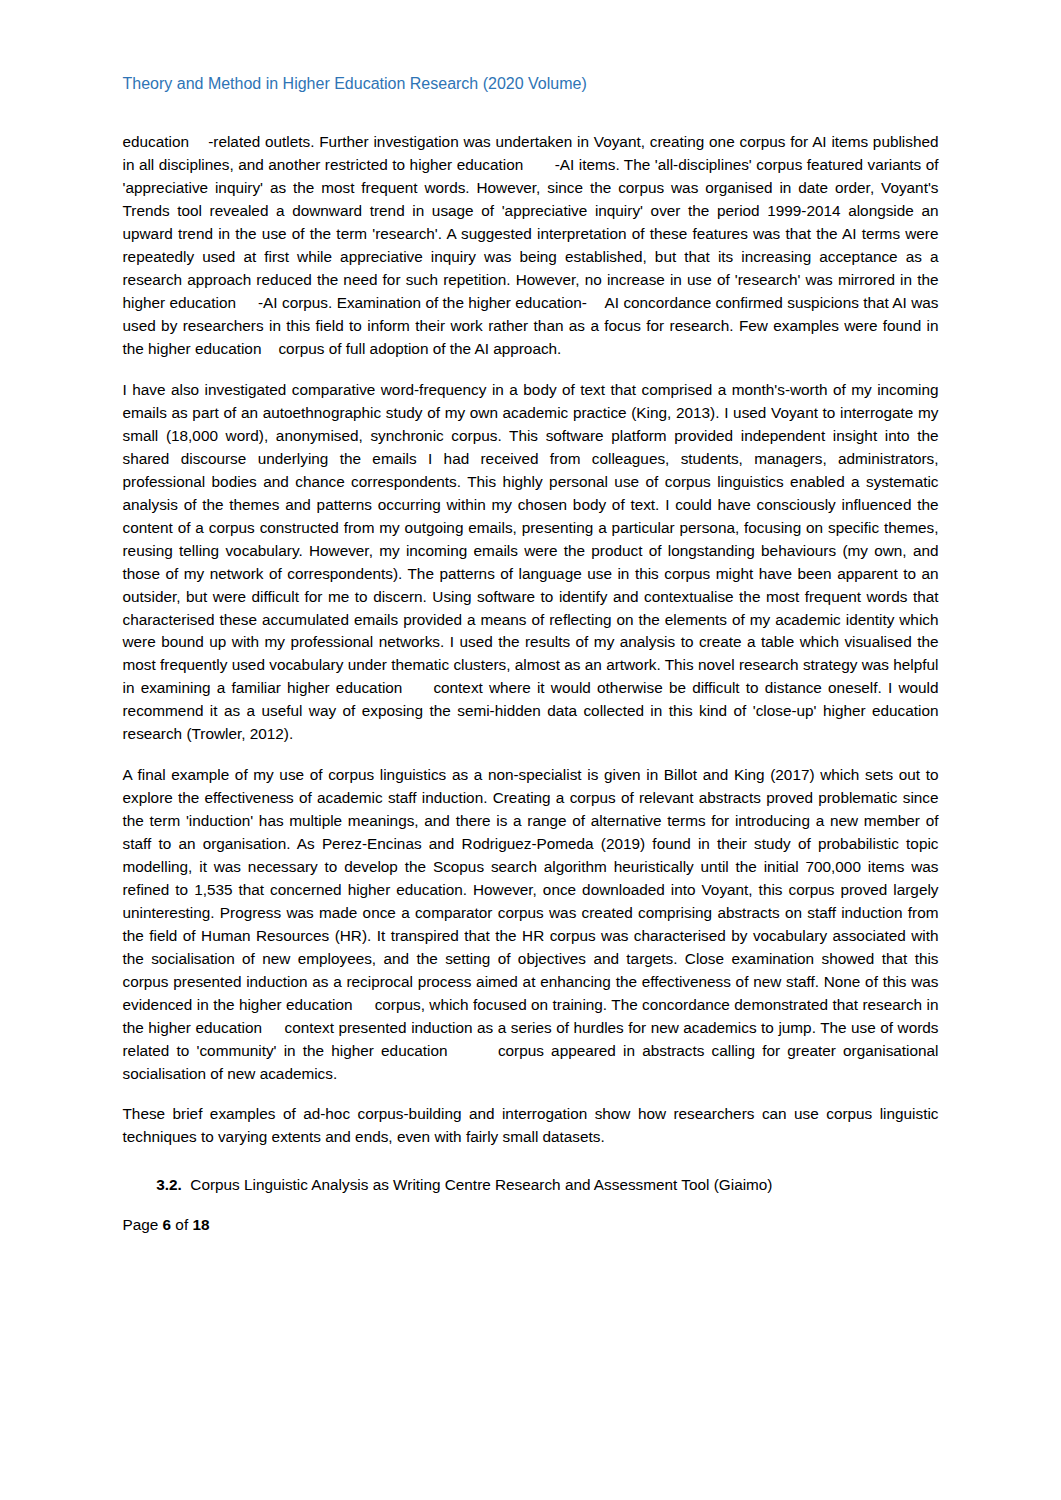Theory and Method in Higher Education Research (2020 Volume)
education -related outlets. Further investigation was undertaken in Voyant, creating one corpus for AI items published in all disciplines, and another restricted to higher education -AI items. The 'all-disciplines' corpus featured variants of 'appreciative inquiry' as the most frequent words. However, since the corpus was organised in date order, Voyant's Trends tool revealed a downward trend in usage of 'appreciative inquiry' over the period 1999-2014 alongside an upward trend in the use of the term 'research'. A suggested interpretation of these features was that the AI terms were repeatedly used at first while appreciative inquiry was being established, but that its increasing acceptance as a research approach reduced the need for such repetition. However, no increase in use of 'research' was mirrored in the higher education -AI corpus. Examination of the higher education- AI concordance confirmed suspicions that AI was used by researchers in this field to inform their work rather than as a focus for research. Few examples were found in the higher education corpus of full adoption of the AI approach.
I have also investigated comparative word-frequency in a body of text that comprised a month's-worth of my incoming emails as part of an autoethnographic study of my own academic practice (King, 2013). I used Voyant to interrogate my small (18,000 word), anonymised, synchronic corpus. This software platform provided independent insight into the shared discourse underlying the emails I had received from colleagues, students, managers, administrators, professional bodies and chance correspondents. This highly personal use of corpus linguistics enabled a systematic analysis of the themes and patterns occurring within my chosen body of text. I could have consciously influenced the content of a corpus constructed from my outgoing emails, presenting a particular persona, focusing on specific themes, reusing telling vocabulary. However, my incoming emails were the product of longstanding behaviours (my own, and those of my network of correspondents). The patterns of language use in this corpus might have been apparent to an outsider, but were difficult for me to discern. Using software to identify and contextualise the most frequent words that characterised these accumulated emails provided a means of reflecting on the elements of my academic identity which were bound up with my professional networks. I used the results of my analysis to create a table which visualised the most frequently used vocabulary under thematic clusters, almost as an artwork. This novel research strategy was helpful in examining a familiar higher education context where it would otherwise be difficult to distance oneself. I would recommend it as a useful way of exposing the semi-hidden data collected in this kind of 'close-up' higher education research (Trowler, 2012).
A final example of my use of corpus linguistics as a non-specialist is given in Billot and King (2017) which sets out to explore the effectiveness of academic staff induction. Creating a corpus of relevant abstracts proved problematic since the term 'induction' has multiple meanings, and there is a range of alternative terms for introducing a new member of staff to an organisation. As Perez-Encinas and Rodriguez-Pomeda (2019) found in their study of probabilistic topic modelling, it was necessary to develop the Scopus search algorithm heuristically until the initial 700,000 items was refined to 1,535 that concerned higher education. However, once downloaded into Voyant, this corpus proved largely uninteresting. Progress was made once a comparator corpus was created comprising abstracts on staff induction from the field of Human Resources (HR). It transpired that the HR corpus was characterised by vocabulary associated with the socialisation of new employees, and the setting of objectives and targets. Close examination showed that this corpus presented induction as a reciprocal process aimed at enhancing the effectiveness of new staff. None of this was evidenced in the higher education corpus, which focused on training. The concordance demonstrated that research in the higher education context presented induction as a series of hurdles for new academics to jump. The use of words related to 'community' in the higher education corpus appeared in abstracts calling for greater organisational socialisation of new academics.
These brief examples of ad-hoc corpus-building and interrogation show how researchers can use corpus linguistic techniques to varying extents and ends, even with fairly small datasets.
3.2. Corpus Linguistic Analysis as Writing Centre Research and Assessment Tool (Giaimo)
Page 6 of 18